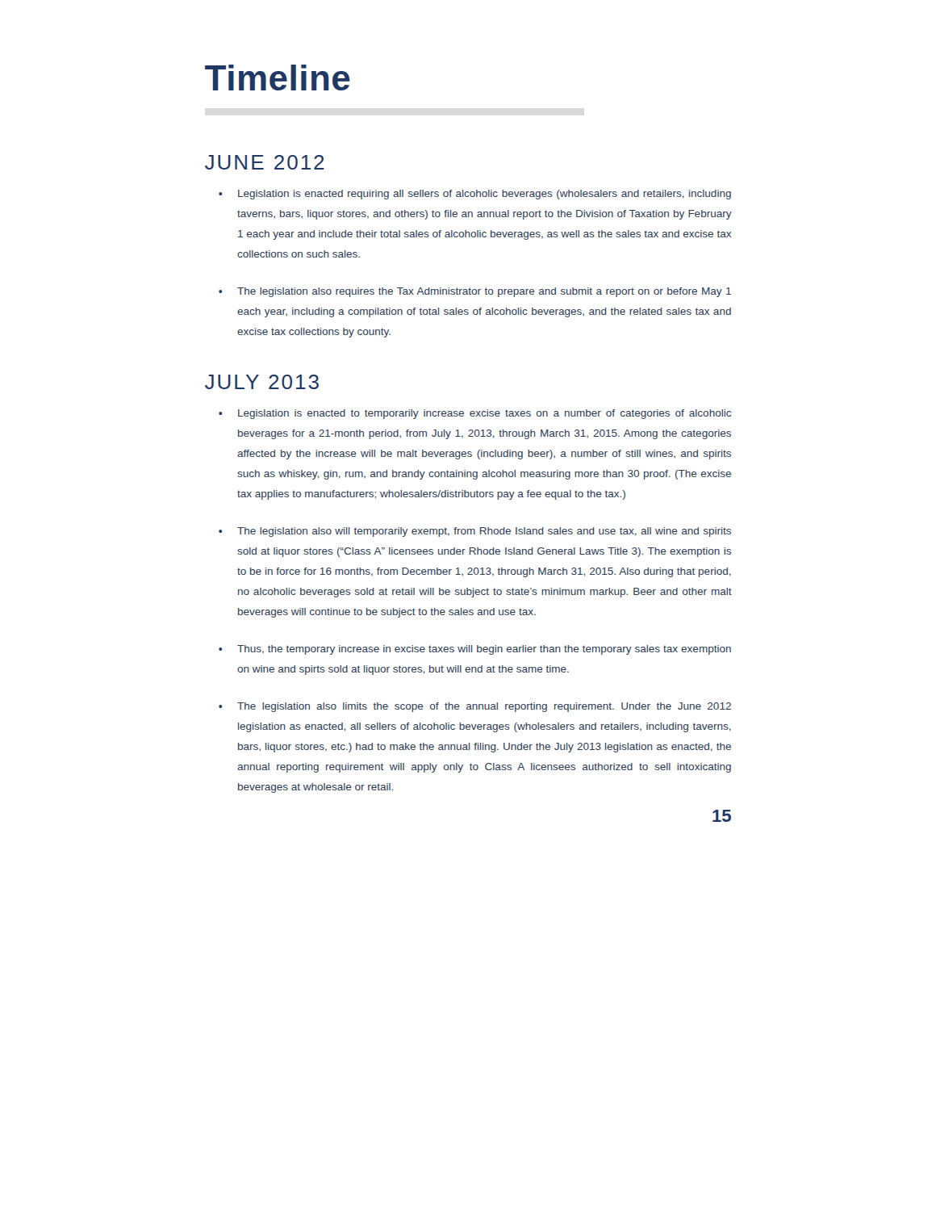Timeline
JUNE 2012
Legislation is enacted requiring all sellers of alcoholic beverages (wholesalers and retailers, including taverns, bars, liquor stores, and others) to file an annual report to the Division of Taxation by February 1 each year and include their total sales of alcoholic beverages, as well as the sales tax and excise tax collections on such sales.
The legislation also requires the Tax Administrator to prepare and submit a report on or before May 1 each year, including a compilation of total sales of alcoholic beverages, and the related sales tax and excise tax collections by county.
JULY 2013
Legislation is enacted to temporarily increase excise taxes on a number of categories of alcoholic beverages for a 21-month period, from July 1, 2013, through March 31, 2015. Among the categories affected by the increase will be malt beverages (including beer), a number of still wines, and spirits such as whiskey, gin, rum, and brandy containing alcohol measuring more than 30 proof. (The excise tax applies to manufacturers; wholesalers/distributors pay a fee equal to the tax.)
The legislation also will temporarily exempt, from Rhode Island sales and use tax, all wine and spirits sold at liquor stores (“Class A” licensees under Rhode Island General Laws Title 3). The exemption is to be in force for 16 months, from December 1, 2013, through March 31, 2015. Also during that period, no alcoholic beverages sold at retail will be subject to state’s minimum markup. Beer and other malt beverages will continue to be subject to the sales and use tax.
Thus, the temporary increase in excise taxes will begin earlier than the temporary sales tax exemption on wine and spirts sold at liquor stores, but will end at the same time.
The legislation also limits the scope of the annual reporting requirement. Under the June 2012 legislation as enacted, all sellers of alcoholic beverages (wholesalers and retailers, including taverns, bars, liquor stores, etc.) had to make the annual filing. Under the July 2013 legislation as enacted, the annual reporting requirement will apply only to Class A licensees authorized to sell intoxicating beverages at wholesale or retail.
15